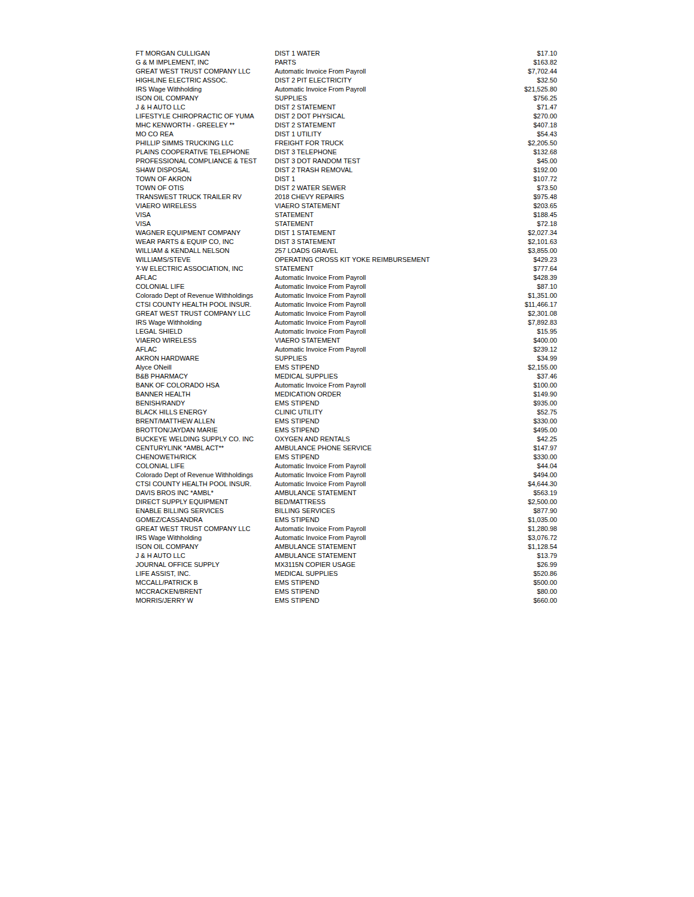| FT MORGAN CULLIGAN | DIST 1 WATER | $17.10 |
| G & M IMPLEMENT, INC | PARTS | $163.82 |
| GREAT WEST TRUST COMPANY LLC | Automatic Invoice From Payroll | $7,702.44 |
| HIGHLINE ELECTRIC ASSOC. | DIST 2 PIT ELECTRICITY | $32.50 |
| IRS Wage Withholding | Automatic Invoice From Payroll | $21,525.80 |
| ISON OIL COMPANY | SUPPLIES | $756.25 |
| J & H AUTO LLC | DIST 2 STATEMENT | $71.47 |
| LIFESTYLE CHIROPRACTIC OF YUMA | DIST 2 DOT PHYSICAL | $270.00 |
| MHC KENWORTH - GREELEY ** | DIST 2 STATEMENT | $407.18 |
| MO CO REA | DIST 1 UTILITY | $54.43 |
| PHILLIP SIMMS TRUCKING LLC | FREIGHT FOR TRUCK | $2,205.50 |
| PLAINS COOPERATIVE TELEPHONE | DIST 3 TELEPHONE | $132.68 |
| PROFESSIONAL COMPLIANCE & TEST | DIST 3 DOT RANDOM TEST | $45.00 |
| SHAW DISPOSAL | DIST 2 TRASH REMOVAL | $192.00 |
| TOWN OF AKRON | DIST 1 | $107.72 |
| TOWN OF OTIS | DIST 2 WATER SEWER | $73.50 |
| TRANSWEST TRUCK TRAILER RV | 2018 CHEVY REPAIRS | $975.48 |
| VIAERO WIRELESS | VIAERO STATEMENT | $203.65 |
| VISA | STATEMENT | $188.45 |
| VISA | STATEMENT | $72.18 |
| WAGNER EQUIPMENT COMPANY | DIST 1 STATEMENT | $2,027.34 |
| WEAR PARTS & EQUIP CO, INC | DIST 3 STATEMENT | $2,101.63 |
| WILLIAM & KENDALL NELSON | 257 LOADS GRAVEL | $3,855.00 |
| WILLIAMS/STEVE | OPERATING CROSS KIT YOKE REIMBURSEMENT | $429.23 |
| Y-W ELECTRIC ASSOCIATION, INC | STATEMENT | $777.64 |
| AFLAC | Automatic Invoice From Payroll | $428.39 |
| COLONIAL LIFE | Automatic Invoice From Payroll | $87.10 |
| Colorado Dept of Revenue Withholdings | Automatic Invoice From Payroll | $1,351.00 |
| CTSI COUNTY HEALTH POOL INSUR. | Automatic Invoice From Payroll | $11,466.17 |
| GREAT WEST TRUST COMPANY LLC | Automatic Invoice From Payroll | $2,301.08 |
| IRS Wage Withholding | Automatic Invoice From Payroll | $7,892.83 |
| LEGAL SHIELD | Automatic Invoice From Payroll | $15.95 |
| VIAERO WIRELESS | VIAERO STATEMENT | $400.00 |
| AFLAC | Automatic Invoice From Payroll | $239.12 |
| AKRON HARDWARE | SUPPLIES | $34.99 |
| Alyce ONeill | EMS STIPEND | $2,155.00 |
| B&B PHARMACY | MEDICAL SUPPLIES | $37.46 |
| BANK OF COLORADO HSA | Automatic Invoice From Payroll | $100.00 |
| BANNER HEALTH | MEDICATION ORDER | $149.90 |
| BENISH/RANDY | EMS STIPEND | $935.00 |
| BLACK HILLS ENERGY | CLINIC UTILITY | $52.75 |
| BRENT/MATTHEW ALLEN | EMS STIPEND | $330.00 |
| BROTTON/JAYDAN MARIE | EMS STIPEND | $495.00 |
| BUCKEYE WELDING SUPPLY CO. INC | OXYGEN AND RENTALS | $42.25 |
| CENTURYLINK *AMBL ACT** | AMBULANCE PHONE SERVICE | $147.97 |
| CHENOWETH/RICK | EMS STIPEND | $330.00 |
| COLONIAL LIFE | Automatic Invoice From Payroll | $44.04 |
| Colorado Dept of Revenue Withholdings | Automatic Invoice From Payroll | $494.00 |
| CTSI COUNTY HEALTH POOL INSUR. | Automatic Invoice From Payroll | $4,644.30 |
| DAVIS BROS INC *AMBL* | AMBULANCE STATEMENT | $563.19 |
| DIRECT SUPPLY EQUIPMENT | BED/MATTRESS | $2,500.00 |
| ENABLE BILLING SERVICES | BILLING SERVICES | $877.90 |
| GOMEZ/CASSANDRA | EMS STIPEND | $1,035.00 |
| GREAT WEST TRUST COMPANY LLC | Automatic Invoice From Payroll | $1,280.98 |
| IRS Wage Withholding | Automatic Invoice From Payroll | $3,076.72 |
| ISON OIL COMPANY | AMBULANCE STATEMENT | $1,128.54 |
| J & H AUTO LLC | AMBULANCE STATEMENT | $13.79 |
| JOURNAL OFFICE SUPPLY | MX3115N COPIER USAGE | $26.99 |
| LIFE ASSIST, INC. | MEDICAL SUPPLIES | $520.86 |
| MCCALL/PATRICK B | EMS STIPEND | $500.00 |
| MCCRACKEN/BRENT | EMS STIPEND | $80.00 |
| MORRIS/JERRY W | EMS STIPEND | $660.00 |